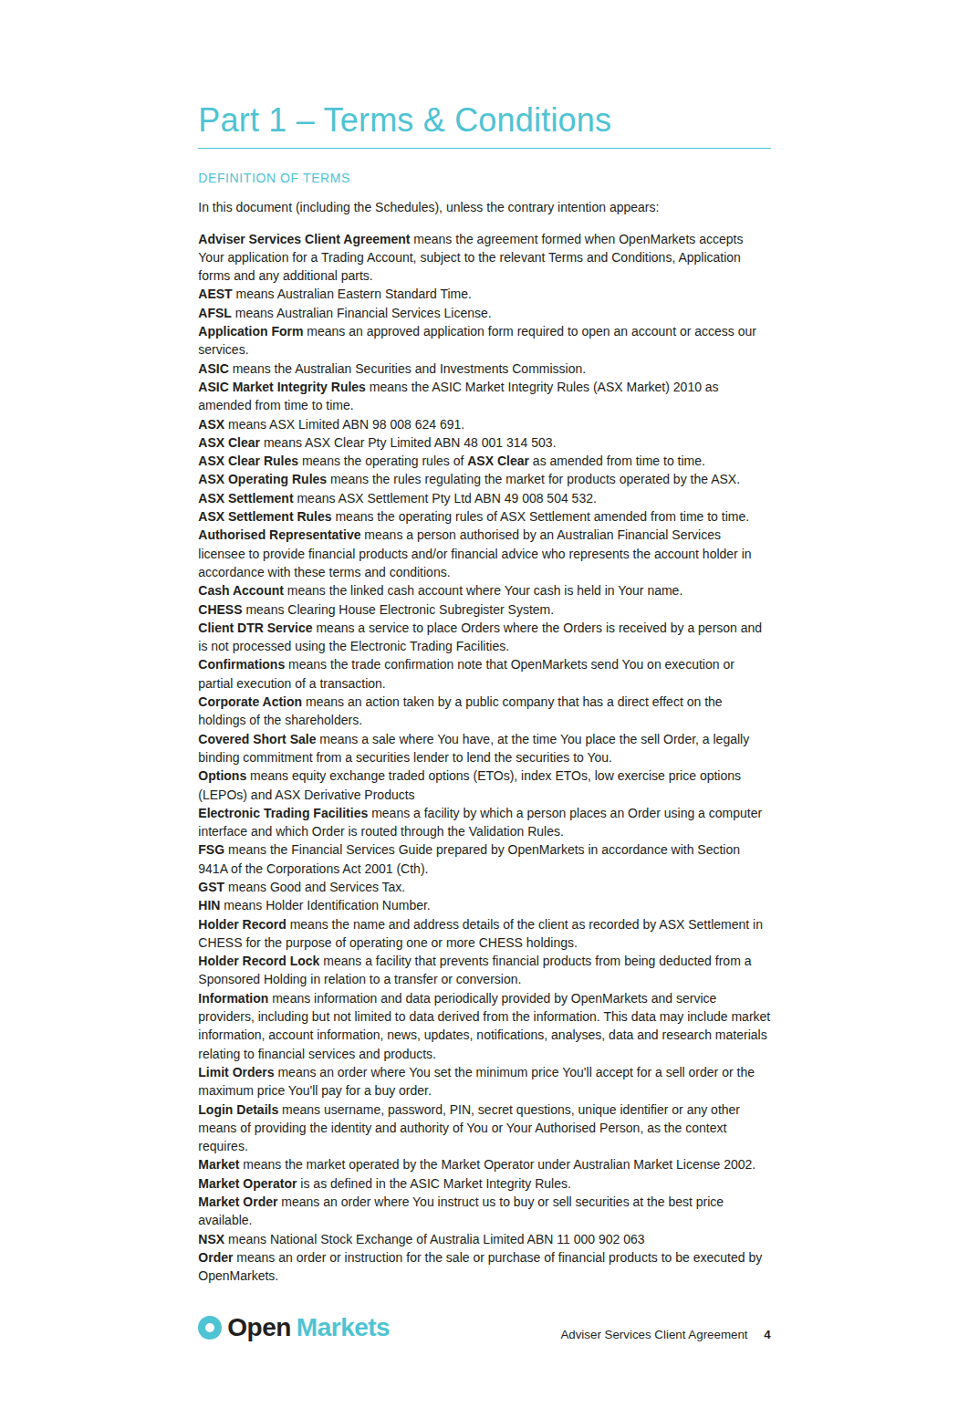Part 1 – Terms & Conditions
DEFINITION OF TERMS
In this document (including the Schedules), unless the contrary intention appears:
Adviser Services Client Agreement
means the agreement formed when OpenMarkets accepts Your application for a Trading Account, subject to the relevant Terms and Conditions, Application forms and any additional parts.
AEST
means Australian Eastern Standard Time.
AFSL
means Australian Financial Services License.
Application Form
means an approved application form required to open an account or access our services.
ASIC
means the Australian Securities and Investments Commission.
ASIC Market Integrity Rules
means the ASIC Market Integrity Rules (ASX Market) 2010 as amended from time to time.
ASX
means ASX Limited ABN 98 008 624 691.
ASX Clear
means ASX Clear Pty Limited ABN 48 001 314 503.
ASX Clear Rules
means the operating rules of ASX Clear as amended from time to time.
ASX Operating Rules
means the rules regulating the market for products operated by the ASX.
ASX Settlement
means ASX Settlement Pty Ltd ABN 49 008 504 532.
ASX Settlement Rules
means the operating rules of ASX Settlement amended from time to time.
Authorised Representative
means a person authorised by an Australian Financial Services licensee to provide financial products and/or financial advice who represents the account holder in accordance with these terms and conditions.
Cash Account
means the linked cash account where Your cash is held in Your name.
CHESS
means Clearing House Electronic Subregister System.
Client DTR Service
means a service to place Orders where the Orders is received by a person and is not processed using the Electronic Trading Facilities.
Confirmations
means the trade confirmation note that OpenMarkets send You on execution or partial execution of a transaction.
Corporate Action
means an action taken by a public company that has a direct effect on the holdings of the shareholders.
Covered Short Sale
means a sale where You have, at the time You place the sell Order, a legally binding commitment from a securities lender to lend the securities to You.
Options
means equity exchange traded options (ETOs), index ETOs, low exercise price options (LEPOs) and ASX Derivative Products
Electronic Trading Facilities
means a facility by which a person places an Order using a computer interface and which Order is routed through the Validation Rules.
FSG
means the Financial Services Guide prepared by OpenMarkets in accordance with Section 941A of the Corporations Act 2001 (Cth).
GST
means Good and Services Tax.
HIN
means Holder Identification Number.
Holder Record
means the name and address details of the client as recorded by ASX Settlement in CHESS for the purpose of operating one or more CHESS holdings.
Holder Record Lock
means a facility that prevents financial products from being deducted from a Sponsored Holding in relation to a transfer or conversion.
Information
means information and data periodically provided by OpenMarkets and service providers, including but not limited to data derived from the information. This data may include market information, account information, news, updates, notifications, analyses, data and research materials relating to financial services and products.
Limit Orders
means an order where You set the minimum price You'll accept for a sell order or the maximum price You'll pay for a buy order.
Login Details
means username, password, PIN, secret questions, unique identifier or any other means of providing the identity and authority of You or Your Authorised Person, as the context requires.
Market
means the market operated by the Market Operator under Australian Market License 2002.
Market Operator
is as defined in the ASIC Market Integrity Rules.
Market Order
means an order where You instruct us to buy or sell securities at the best price available.
NSX
means National Stock Exchange of Australia Limited ABN 11 000 902 063
Order
means an order or instruction for the sale or purchase of financial products to be executed by OpenMarkets.
Open Markets
Adviser Services Client Agreement 4